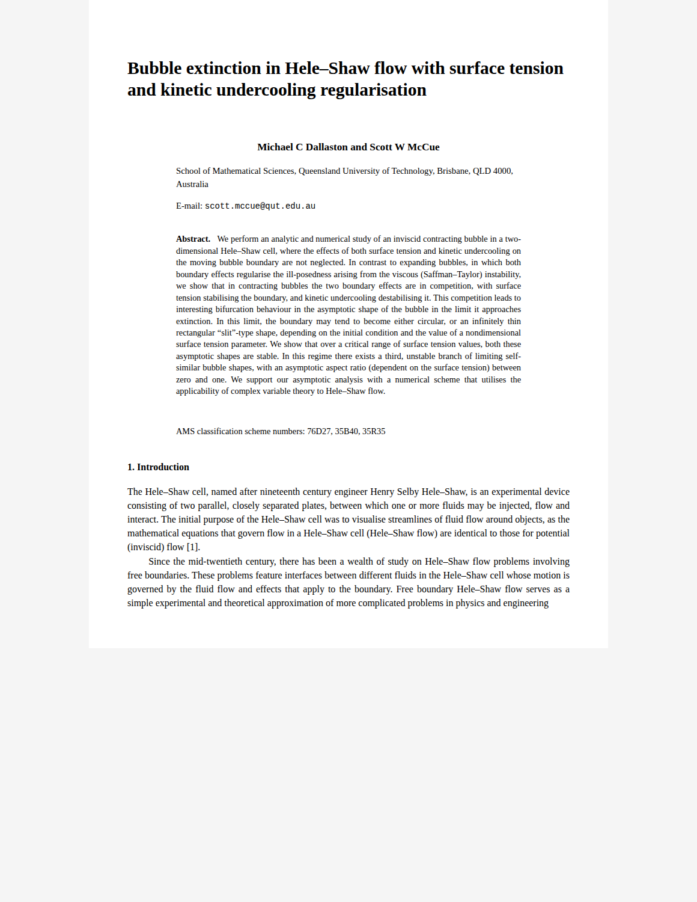Bubble extinction in Hele–Shaw flow with surface tension and kinetic undercooling regularisation
Michael C Dallaston and Scott W McCue
School of Mathematical Sciences, Queensland University of Technology, Brisbane, QLD 4000, Australia
E-mail: scott.mccue@qut.edu.au
Abstract. We perform an analytic and numerical study of an inviscid contracting bubble in a two-dimensional Hele–Shaw cell, where the effects of both surface tension and kinetic undercooling on the moving bubble boundary are not neglected. In contrast to expanding bubbles, in which both boundary effects regularise the ill-posedness arising from the viscous (Saffman–Taylor) instability, we show that in contracting bubbles the two boundary effects are in competition, with surface tension stabilising the boundary, and kinetic undercooling destabilising it. This competition leads to interesting bifurcation behaviour in the asymptotic shape of the bubble in the limit it approaches extinction. In this limit, the boundary may tend to become either circular, or an infinitely thin rectangular “slit”-type shape, depending on the initial condition and the value of a nondimensional surface tension parameter. We show that over a critical range of surface tension values, both these asymptotic shapes are stable. In this regime there exists a third, unstable branch of limiting self-similar bubble shapes, with an asymptotic aspect ratio (dependent on the surface tension) between zero and one. We support our asymptotic analysis with a numerical scheme that utilises the applicability of complex variable theory to Hele–Shaw flow.
AMS classification scheme numbers: 76D27, 35B40, 35R35
1. Introduction
The Hele–Shaw cell, named after nineteenth century engineer Henry Selby Hele–Shaw, is an experimental device consisting of two parallel, closely separated plates, between which one or more fluids may be injected, flow and interact. The initial purpose of the Hele–Shaw cell was to visualise streamlines of fluid flow around objects, as the mathematical equations that govern flow in a Hele–Shaw cell (Hele–Shaw flow) are identical to those for potential (inviscid) flow [1].
Since the mid-twentieth century, there has been a wealth of study on Hele–Shaw flow problems involving free boundaries. These problems feature interfaces between different fluids in the Hele–Shaw cell whose motion is governed by the fluid flow and effects that apply to the boundary. Free boundary Hele–Shaw flow serves as a simple experimental and theoretical approximation of more complicated problems in physics and engineering